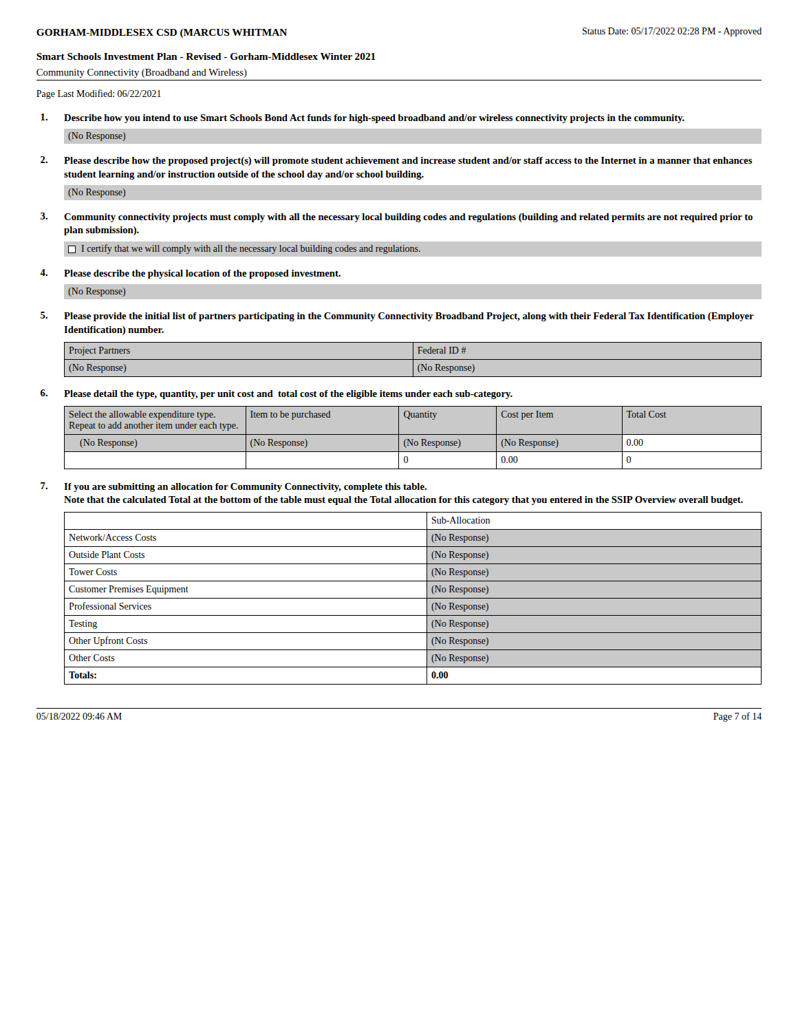GORHAM-MIDDLESEX CSD (MARCUS WHITMAN
Status Date: 05/17/2022 02:28 PM - Approved
Smart Schools Investment Plan - Revised - Gorham-Middlesex Winter 2021
Community Connectivity (Broadband and Wireless)
Page Last Modified: 06/22/2021
Describe how you intend to use Smart Schools Bond Act funds for high-speed broadband and/or wireless connectivity projects in the community.
(No Response)
Please describe how the proposed project(s) will promote student achievement and increase student and/or staff access to the Internet in a manner that enhances student learning and/or instruction outside of the school day and/or school building.
(No Response)
Community connectivity projects must comply with all the necessary local building codes and regulations (building and related permits are not required prior to plan submission).
I certify that we will comply with all the necessary local building codes and regulations.
Please describe the physical location of the proposed investment.
(No Response)
Please provide the initial list of partners participating in the Community Connectivity Broadband Project, along with their Federal Tax Identification (Employer Identification) number.
| Project Partners | Federal ID # |
| --- | --- |
| (No Response) | (No Response) |
Please detail the type, quantity, per unit cost and total cost of the eligible items under each sub-category.
| Select the allowable expenditure type. Repeat to add another item under each type. | Item to be purchased | Quantity | Cost per Item | Total Cost |
| --- | --- | --- | --- | --- |
| (No Response) | (No Response) | (No Response) | (No Response) | 0.00 |
| | | 0 | 0.00 | 0 |
If you are submitting an allocation for Community Connectivity, complete this table.
Note that the calculated Total at the bottom of the table must equal the Total allocation for this category that you entered in the SSIP Overview overall budget.
| | Sub-Allocation |
| Network/Access Costs | (No Response) |
| Outside Plant Costs | (No Response) |
| Tower Costs | (No Response) |
| Customer Premises Equipment | (No Response) |
| Professional Services | (No Response) |
| Testing | (No Response) |
| Other Upfront Costs | (No Response) |
| Other Costs | (No Response) |
| Totals: | 0.00 |
05/18/2022 09:46 AM
Page 7 of 14